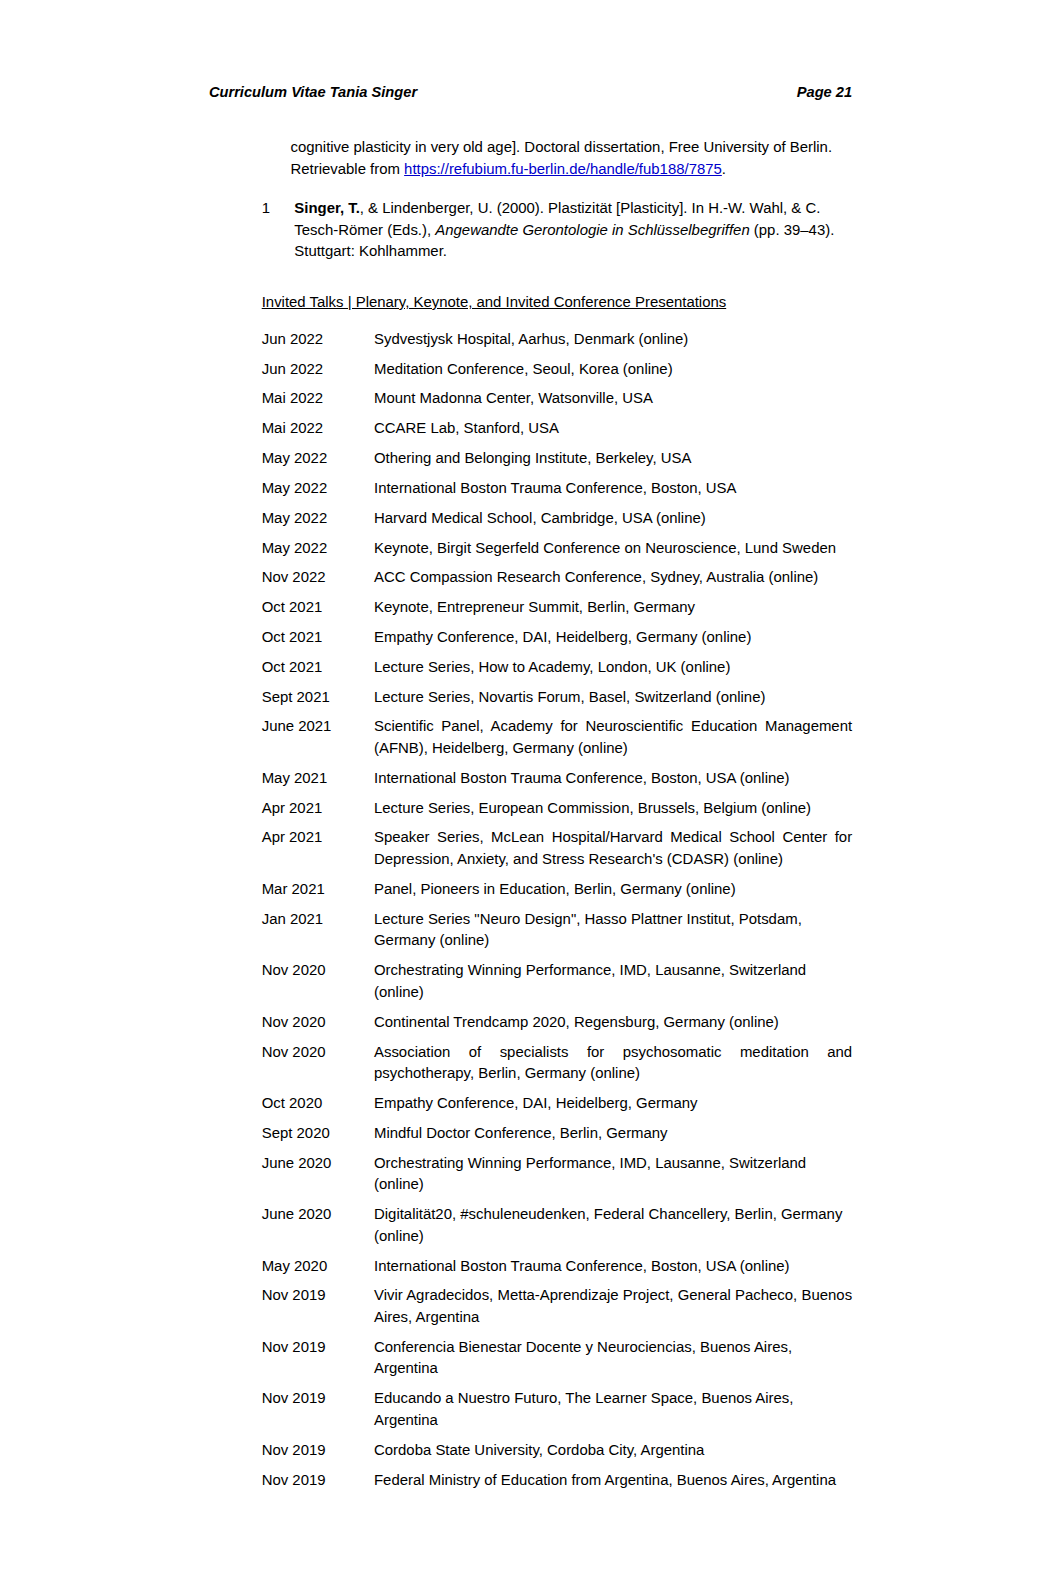Curriculum Vitae Tania Singer Page 21
cognitive plasticity in very old age]. Doctoral dissertation, Free University of Berlin. Retrievable from https://refubium.fu-berlin.de/handle/fub188/7875.
1
Singer, T., & Lindenberger, U. (2000). Plastizität [Plasticity]. In H.-W. Wahl, & C. Tesch-Römer (Eds.), Angewandte Gerontologie in Schlüsselbegriffen (pp. 39–43). Stuttgart: Kohlhammer.
Invited Talks | Plenary, Keynote, and Invited Conference Presentations
| Jun 2022 | Sydvestjysk Hospital, Aarhus, Denmark (online) |
| Jun 2022 | Meditation Conference, Seoul, Korea (online) |
| Mai 2022 | Mount Madonna Center, Watsonville, USA |
| Mai 2022 | CCARE Lab, Stanford, USA |
| May 2022 | Othering and Belonging Institute, Berkeley, USA |
| May 2022 | International Boston Trauma Conference, Boston, USA |
| May 2022 | Harvard Medical School, Cambridge, USA (online) |
| May 2022 | Keynote, Birgit Segerfeld Conference on Neuroscience, Lund Sweden |
| Nov 2022 | ACC Compassion Research Conference, Sydney, Australia (online) |
| Oct 2021 | Keynote, Entrepreneur Summit, Berlin, Germany |
| Oct 2021 | Empathy Conference, DAI, Heidelberg, Germany (online) |
| Oct 2021 | Lecture Series, How to Academy, London, UK (online) |
| Sept 2021 | Lecture Series, Novartis Forum, Basel, Switzerland (online) |
| June 2021 | Scientific Panel, Academy for Neuroscientific Education Management (AFNB), Heidelberg, Germany (online) |
| May 2021 | International Boston Trauma Conference, Boston, USA (online) |
| Apr 2021 | Lecture Series, European Commission, Brussels, Belgium (online) |
| Apr 2021 | Speaker Series, McLean Hospital/Harvard Medical School Center for Depression, Anxiety, and Stress Research's (CDASR) (online) |
| Mar 2021 | Panel, Pioneers in Education, Berlin, Germany (online) |
| Jan 2021 | Lecture Series "Neuro Design", Hasso Plattner Institut, Potsdam, Germany (online) |
| Nov 2020 | Orchestrating Winning Performance, IMD, Lausanne, Switzerland (online) |
| Nov 2020 | Continental Trendcamp 2020, Regensburg, Germany (online) |
| Nov 2020 | Association of specialists for psychosomatic meditation and psychotherapy, Berlin, Germany (online) |
| Oct 2020 | Empathy Conference, DAI, Heidelberg, Germany |
| Sept 2020 | Mindful Doctor Conference, Berlin, Germany |
| June 2020 | Orchestrating Winning Performance, IMD, Lausanne, Switzerland (online) |
| June 2020 | Digitalität20, #schuleneudenken, Federal Chancellery, Berlin, Germany (online) |
| May 2020 | International Boston Trauma Conference, Boston, USA (online) |
| Nov 2019 | Vivir Agradecidos, Metta-Aprendizaje Project, General Pacheco, Buenos Aires, Argentina |
| Nov 2019 | Conferencia Bienestar Docente y Neurociencias, Buenos Aires, Argentina |
| Nov 2019 | Educando a Nuestro Futuro, The Learner Space, Buenos Aires, Argentina |
| Nov 2019 | Cordoba State University, Cordoba City, Argentina |
| Nov 2019 | Federal Ministry of Education from Argentina, Buenos Aires, Argentina |